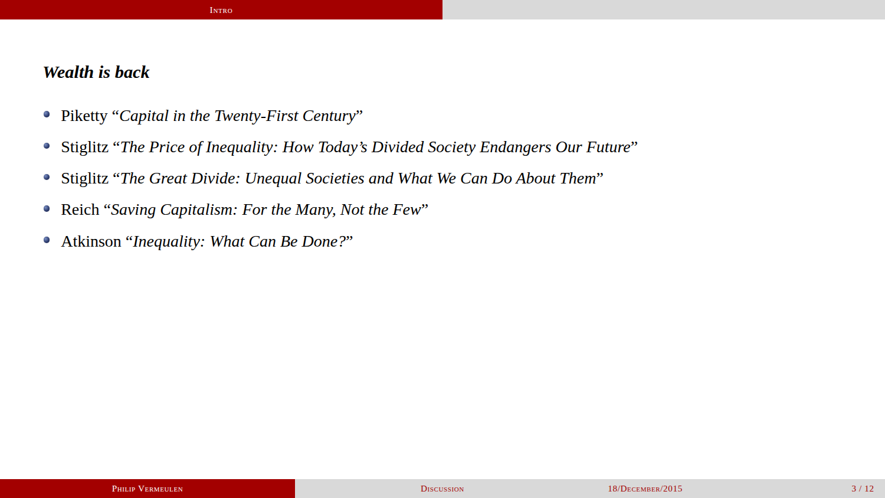Intro
Wealth is back
Piketty “Capital in the Twenty-First Century”
Stiglitz “The Price of Inequality: How Today’s Divided Society Endangers Our Future”
Stiglitz “The Great Divide: Unequal Societies and What We Can Do About Them”
Reich “Saving Capitalism: For the Many, Not the Few”
Atkinson “Inequality: What Can Be Done?”
Philip Vermeulen
Discussion
18/December/2015 3 / 12